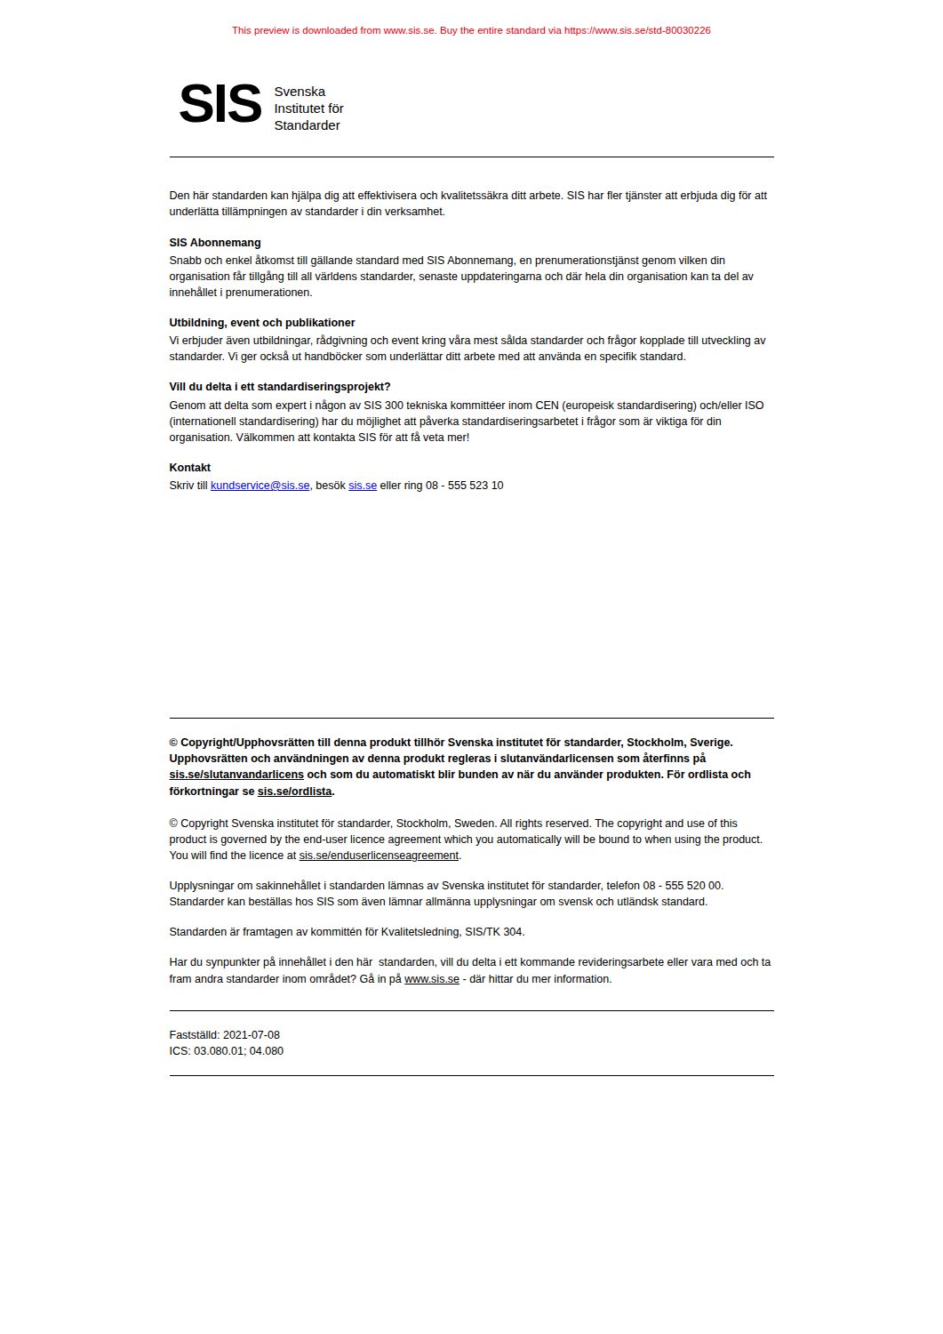This preview is downloaded from www.sis.se. Buy the entire standard via https://www.sis.se/std-80030226
SIS
Svenska
Institutet för
Standarder
Den här standarden kan hjälpa dig att effektivisera och kvalitetssäkra ditt arbete. SIS har fler tjänster att erbjuda dig för att underlätta tillämpningen av standarder i din verksamhet.
SIS Abonnemang
Snabb och enkel åtkomst till gällande standard med SIS Abonnemang, en prenumerationstjänst genom vilken din organisation får tillgång till all världens standarder, senaste uppdateringarna och där hela din organisation kan ta del av innehållet i prenumerationen.
Utbildning, event och publikationer
Vi erbjuder även utbildningar, rådgivning och event kring våra mest sålda standarder och frågor kopplade till utveckling av standarder. Vi ger också ut handböcker som underlättar ditt arbete med att använda en specifik standard.
Vill du delta i ett standardiseringsprojekt?
Genom att delta som expert i någon av SIS 300 tekniska kommittéer inom CEN (europeisk standardisering) och/eller ISO (internationell standardisering) har du möjlighet att påverka standardiseringsarbetet i frågor som är viktiga för din organisation. Välkommen att kontakta SIS för att få veta mer!
Kontakt
Skriv till kundservice@sis.se, besök sis.se eller ring 08 - 555 523 10
© Copyright/Upphovsrätten till denna produkt tillhör Svenska institutet för standarder, Stockholm, Sverige. Upphovsrätten och användningen av denna produkt regleras i slutanvändarlicensen som återfinns på sis.se/slutanvandarlicens och som du automatiskt blir bunden av när du använder produkten. För ordlista och förkortningar se sis.se/ordlista.
© Copyright Svenska institutet för standarder, Stockholm, Sweden. All rights reserved. The copyright and use of this product is governed by the end-user licence agreement which you automatically will be bound to when using the product. You will find the licence at sis.se/enduserlicenseagreement.
Upplysningar om sakinnehållet i standarden lämnas av Svenska institutet för standarder, telefon 08 - 555 520 00. Standarder kan beställas hos SIS som även lämnar allmänna upplysningar om svensk och utländsk standard.
Standarden är framtagen av kommittén för Kvalitetsledning, SIS/TK 304.
Har du synpunkter på innehållet i den här standarden, vill du delta i ett kommande revideringsarbete eller vara med och ta fram andra standarder inom området? Gå in på www.sis.se - där hittar du mer information.
Fastställd: 2021-07-08
ICS: 03.080.01; 04.080